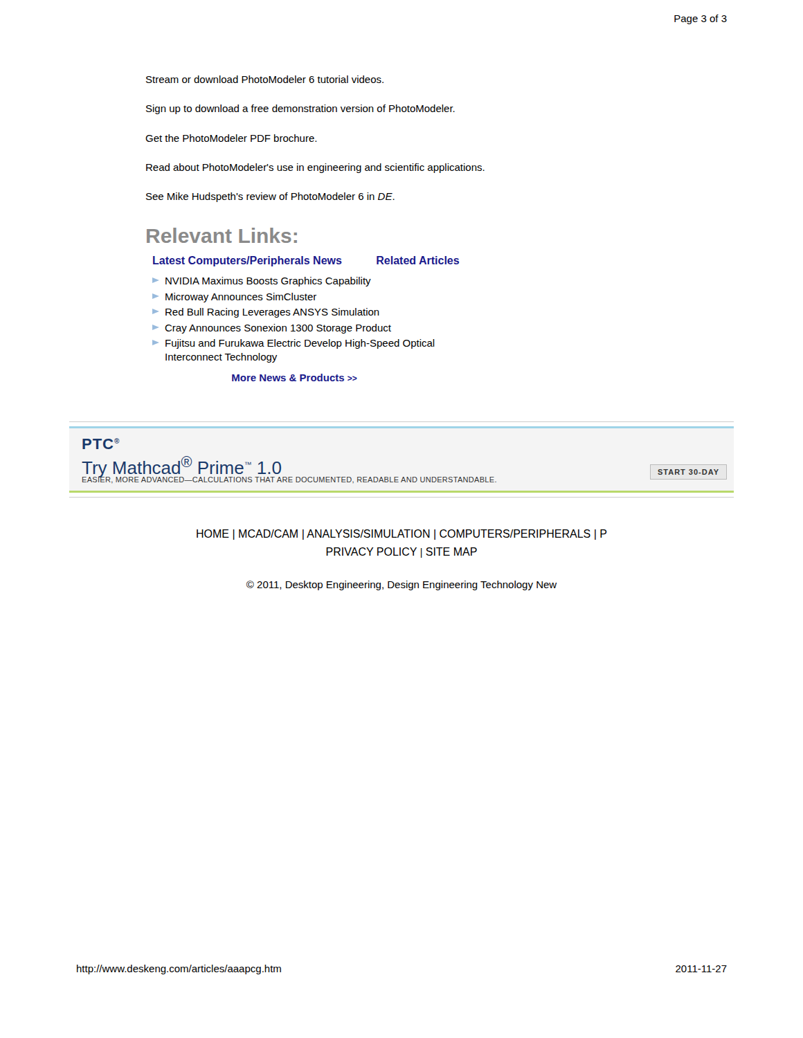Page 3 of 3
Stream or download PhotoModeler 6 tutorial videos.
Sign up to download a free demonstration version of PhotoModeler.
Get the PhotoModeler PDF brochure.
Read about PhotoModeler's use in engineering and scientific applications.
See Mike Hudspeth's review of PhotoModeler 6 in DE.
Relevant Links:
Latest Computers/Peripherals News Related Articles
NVIDIA Maximus Boosts Graphics Capability
Microway Announces SimCluster
Red Bull Racing Leverages ANSYS Simulation
Cray Announces Sonexion 1300 Storage Product
Fujitsu and Furukawa Electric Develop High-Speed Optical Interconnect Technology
More News & Products >>
PTC®
Try Mathcad® Prime™ 1.0
EASIER, MORE ADVANCED—CALCULATIONS THAT ARE DOCUMENTED, READABLE AND UNDERSTANDABLE.
START 30-DAY
HOME | MCAD/CAM | ANALYSIS/SIMULATION | COMPUTERS/PERIPHERALS | P
PRIVACY POLICY | SITE MAP
© 2011, Desktop Engineering, Design Engineering Technology New
http://www.deskeng.com/articles/aaapcg.htm 2011-11-27